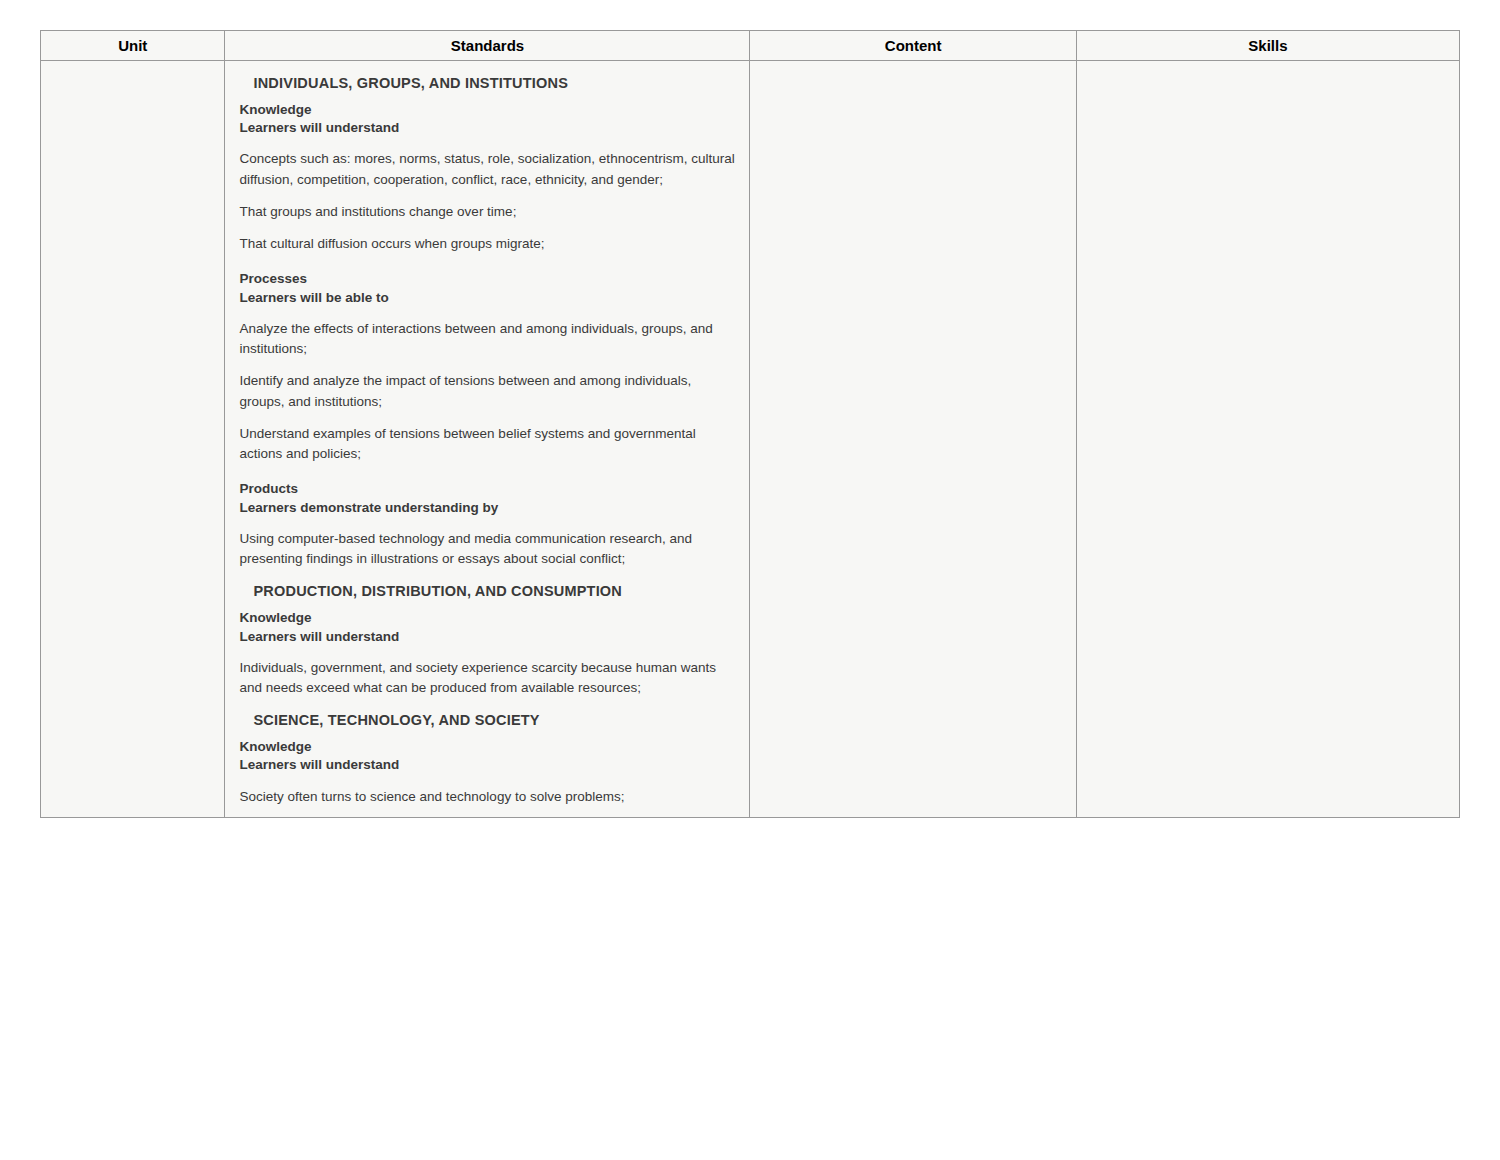| Unit | Standards | Content | Skills |
| --- | --- | --- | --- |
| | INDIVIDUALS, GROUPS, AND INSTITUTIONS Knowledge Learners will understand Concepts such as: mores, norms, status, role, socialization, ethnocentrism, cultural diffusion, competition, cooperation, conflict, race, ethnicity, and gender; That groups and institutions change over time; That cultural diffusion occurs when groups migrate; Processes Learners will be able to Analyze the effects of interactions between and among individuals, groups, and institutions; Identify and analyze the impact of tensions between and among individuals, groups, and institutions; Understand examples of tensions between belief systems and governmental actions and policies; Products Learners demonstrate understanding by Using computer-based technology and media communication research, and presenting findings in illustrations or essays about social conflict; PRODUCTION, DISTRIBUTION, AND CONSUMPTION Knowledge Learners will understand Individuals, government, and society experience scarcity because human wants and needs exceed what can be produced from available resources; SCIENCE, TECHNOLOGY, AND SOCIETY Knowledge Learners will understand Society often turns to science and technology to solve problems; | | |